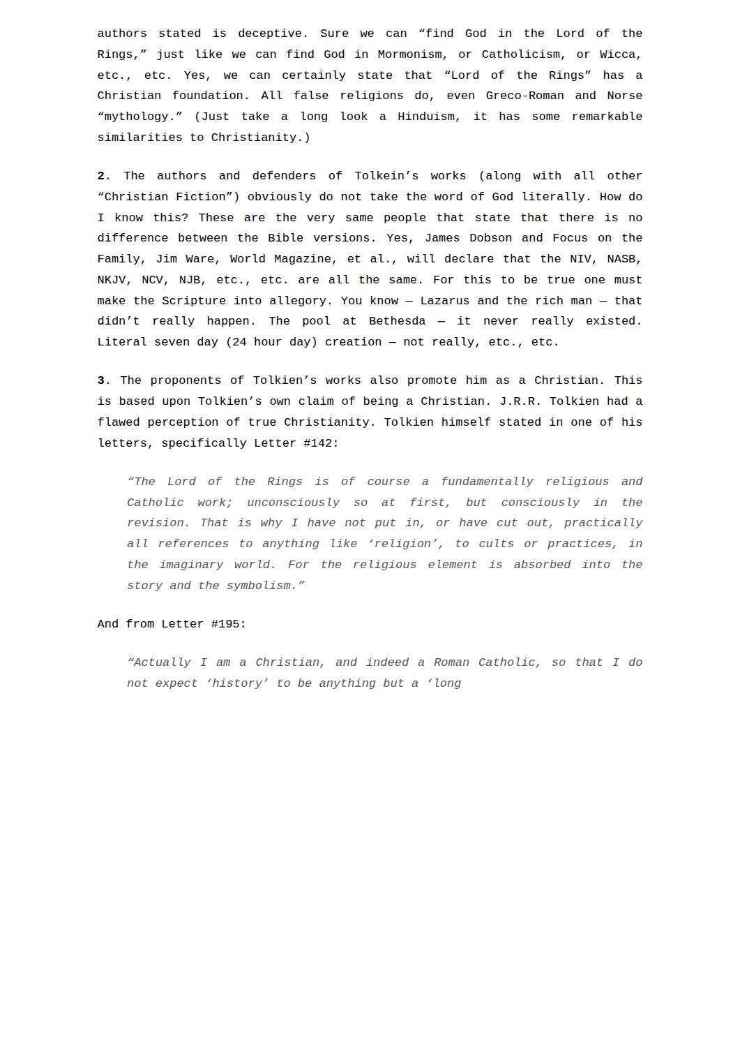authors stated is deceptive. Sure we can “find God in the Lord of the Rings,” just like we can find God in Mormonism, or Catholicism, or Wicca, etc., etc. Yes, we can certainly state that “Lord of the Rings” has a Christian foundation. All false religions do, even Greco-Roman and Norse “mythology.” (Just take a long look a Hinduism, it has some remarkable similarities to Christianity.)
2. The authors and defenders of Tolkein’s works (along with all other “Christian Fiction”) obviously do not take the word of God literally. How do I know this? These are the very same people that state that there is no difference between the Bible versions. Yes, James Dobson and Focus on the Family, Jim Ware, World Magazine, et al., will declare that the NIV, NASB, NKJV, NCV, NJB, etc., etc. are all the same. For this to be true one must make the Scripture into allegory. You know — Lazarus and the rich man — that didn’t really happen. The pool at Bethesda — it never really existed. Literal seven day (24 hour day) creation — not really, etc., etc.
3. The proponents of Tolkien’s works also promote him as a Christian. This is based upon Tolkien’s own claim of being a Christian. J.R.R. Tolkien had a flawed perception of true Christianity. Tolkien himself stated in one of his letters, specifically Letter #142:
“The Lord of the Rings is of course a fundamentally religious and Catholic work; unconsciously so at first, but consciously in the revision. That is why I have not put in, or have cut out, practically all references to anything like ‘religion’, to cults or practices, in the imaginary world. For the religious element is absorbed into the story and the symbolism.”
And from Letter #195:
“Actually I am a Christian, and indeed a Roman Catholic, so that I do not expect ‘history’ to be anything but a ‘long